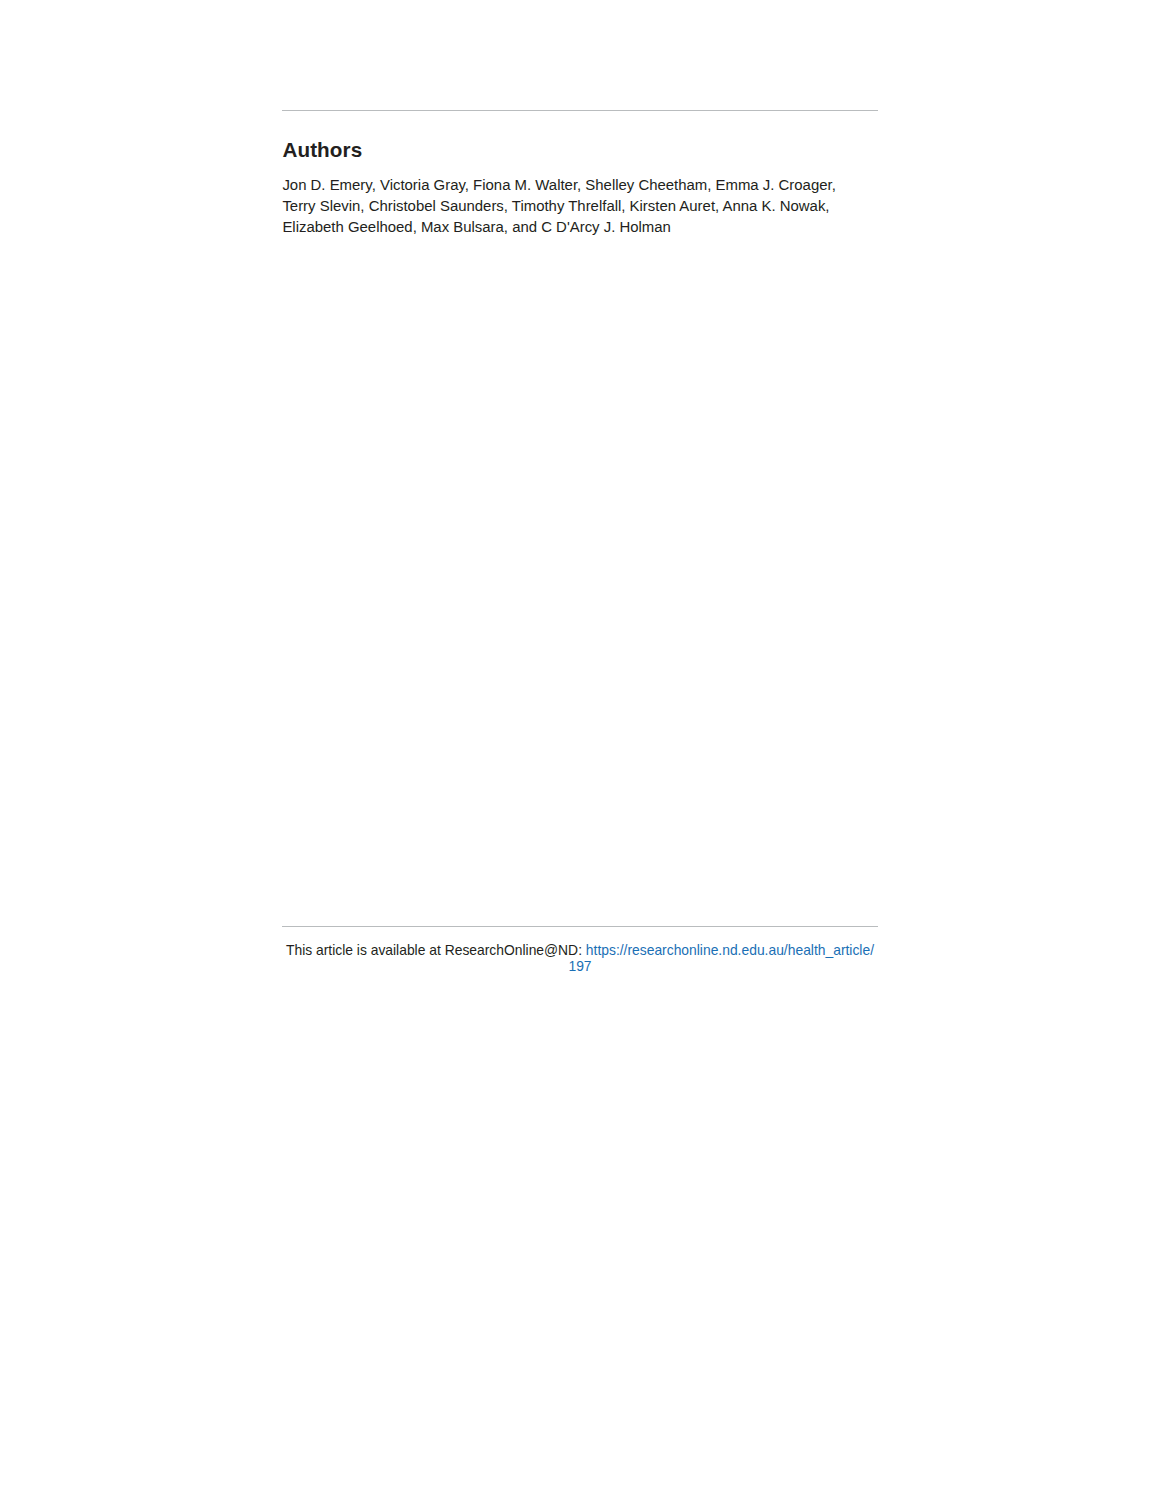Authors
Jon D. Emery, Victoria Gray, Fiona M. Walter, Shelley Cheetham, Emma J. Croager, Terry Slevin, Christobel Saunders, Timothy Threlfall, Kirsten Auret, Anna K. Nowak, Elizabeth Geelhoed, Max Bulsara, and C D'Arcy J. Holman
This article is available at ResearchOnline@ND: https://researchonline.nd.edu.au/health_article/197